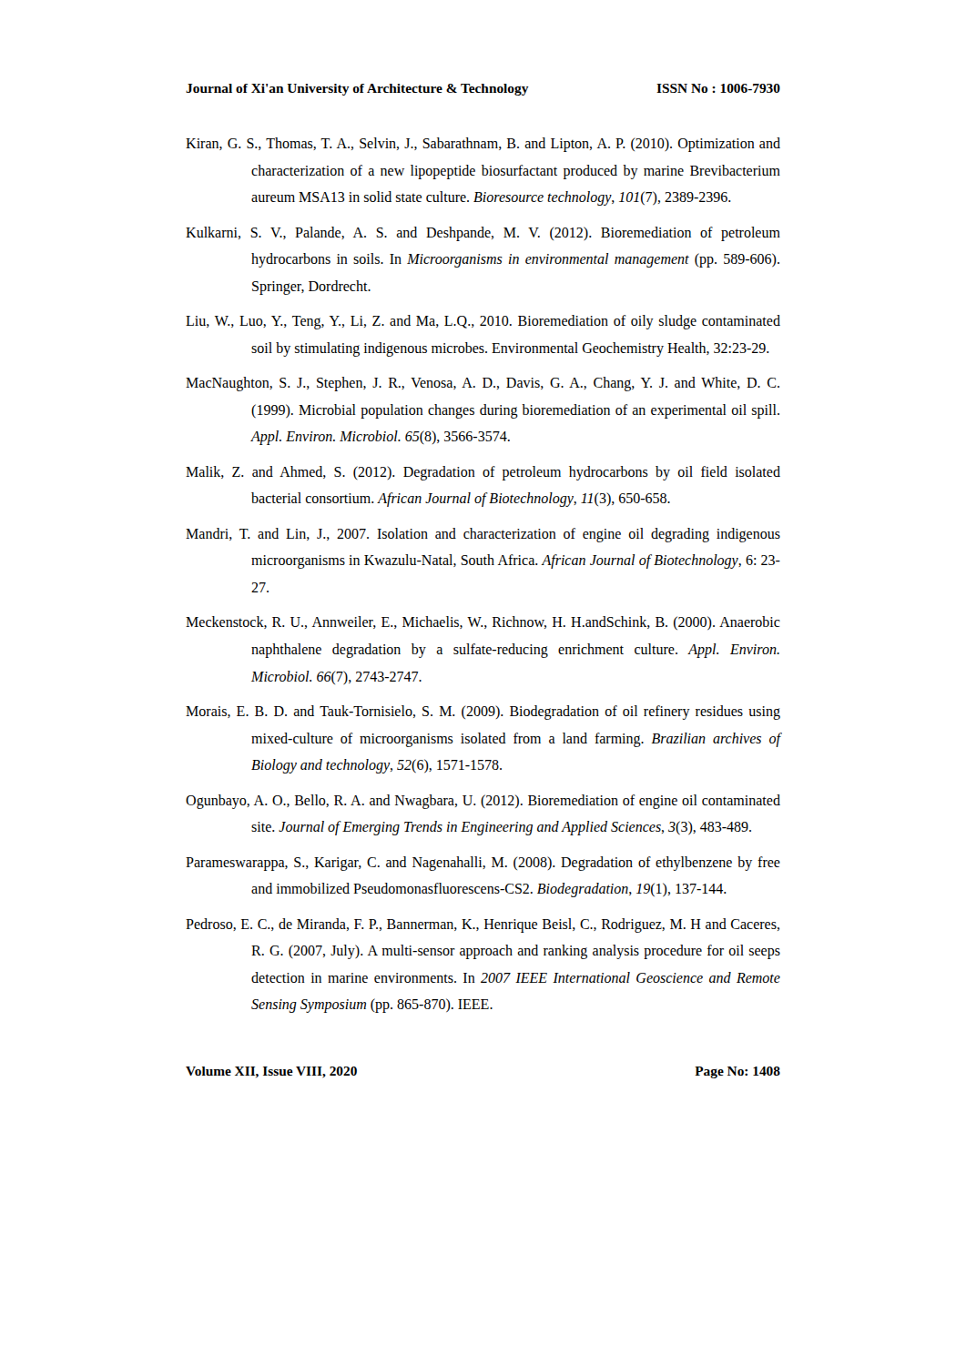Journal of Xi'an University of Architecture & Technology ISSN No : 1006-7930
Kiran, G. S., Thomas, T. A., Selvin, J., Sabarathnam, B. and Lipton, A. P. (2010). Optimization and characterization of a new lipopeptide biosurfactant produced by marine Brevibacterium aureum MSA13 in solid state culture. Bioresource technology, 101(7), 2389-2396.
Kulkarni, S. V., Palande, A. S. and Deshpande, M. V. (2012). Bioremediation of petroleum hydrocarbons in soils. In Microorganisms in environmental management (pp. 589-606). Springer, Dordrecht.
Liu, W., Luo, Y., Teng, Y., Li, Z. and Ma, L.Q., 2010. Bioremediation of oily sludge contaminated soil by stimulating indigenous microbes. Environmental Geochemistry Health, 32:23-29.
MacNaughton, S. J., Stephen, J. R., Venosa, A. D., Davis, G. A., Chang, Y. J. and White, D. C. (1999). Microbial population changes during bioremediation of an experimental oil spill. Appl. Environ. Microbiol. 65(8), 3566-3574.
Malik, Z. and Ahmed, S. (2012). Degradation of petroleum hydrocarbons by oil field isolated bacterial consortium. African Journal of Biotechnology, 11(3), 650-658.
Mandri, T. and Lin, J., 2007. Isolation and characterization of engine oil degrading indigenous microorganisms in Kwazulu-Natal, South Africa. African Journal of Biotechnology, 6: 23-27.
Meckenstock, R. U., Annweiler, E., Michaelis, W., Richnow, H. H.andSchink, B. (2000). Anaerobic naphthalene degradation by a sulfate-reducing enrichment culture. Appl. Environ. Microbiol. 66(7), 2743-2747.
Morais, E. B. D. and Tauk-Tornisielo, S. M. (2009). Biodegradation of oil refinery residues using mixed-culture of microorganisms isolated from a land farming. Brazilian archives of Biology and technology, 52(6), 1571-1578.
Ogunbayo, A. O., Bello, R. A. and Nwagbara, U. (2012). Bioremediation of engine oil contaminated site. Journal of Emerging Trends in Engineering and Applied Sciences, 3(3), 483-489.
Parameswarappa, S., Karigar, C. and Nagenahalli, M. (2008). Degradation of ethylbenzene by free and immobilized Pseudomonasfluorescens-CS2. Biodegradation, 19(1), 137-144.
Pedroso, E. C., de Miranda, F. P., Bannerman, K., Henrique Beisl, C., Rodriguez, M. H and Caceres, R. G. (2007, July). A multi-sensor approach and ranking analysis procedure for oil seeps detection in marine environments. In 2007 IEEE International Geoscience and Remote Sensing Symposium (pp. 865-870). IEEE.
Volume XII, Issue VIII, 2020 Page No: 1408